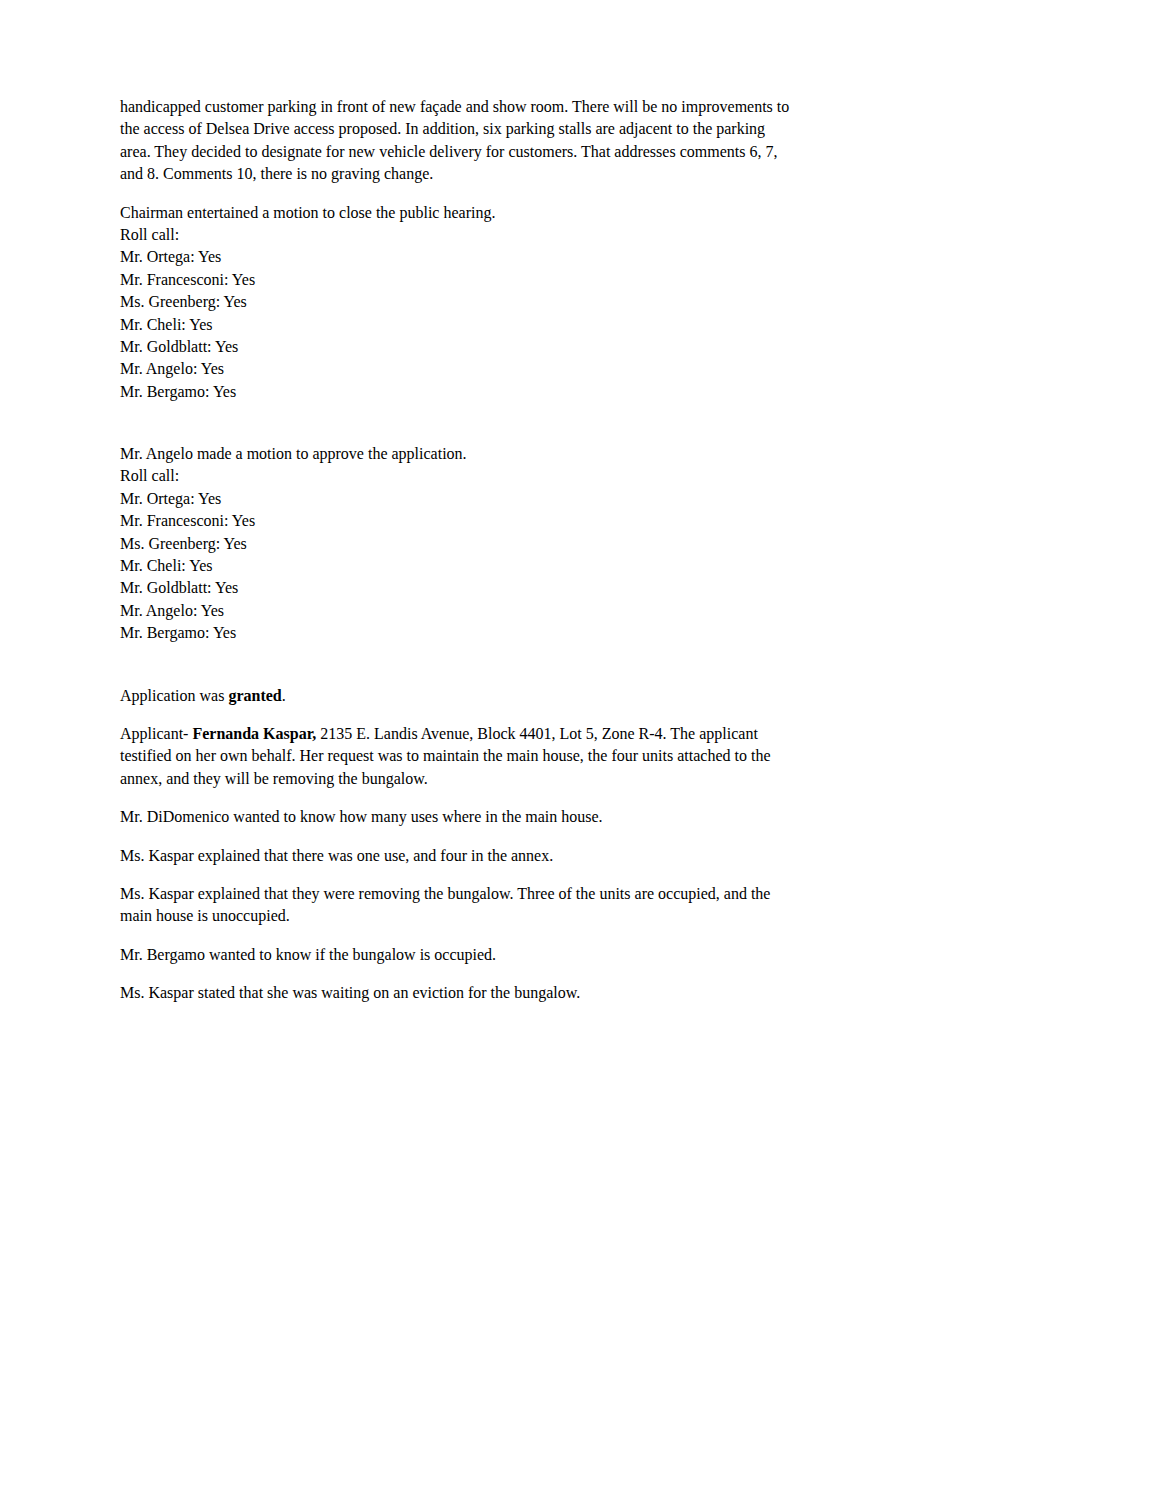handicapped customer parking in front of new façade and show room. There will be no improvements to the access of Delsea Drive access proposed. In addition, six parking stalls are adjacent to the parking area. They decided to designate for new vehicle delivery for customers. That addresses comments 6, 7, and 8. Comments 10, there is no graving change.
Chairman entertained a motion to close the public hearing.
Roll call:
Mr. Ortega: Yes
Mr. Francesconi: Yes
Ms. Greenberg: Yes
Mr. Cheli: Yes
Mr. Goldblatt: Yes
Mr. Angelo: Yes
Mr. Bergamo: Yes
Mr. Angelo made a motion to approve the application.
Roll call:
Mr. Ortega: Yes
Mr. Francesconi: Yes
Ms. Greenberg: Yes
Mr. Cheli: Yes
Mr. Goldblatt: Yes
Mr. Angelo: Yes
Mr. Bergamo: Yes
Application was granted.
Applicant- Fernanda Kaspar, 2135 E. Landis Avenue, Block 4401, Lot 5, Zone R-4. The applicant testified on her own behalf. Her request was to maintain the main house, the four units attached to the annex, and they will be removing the bungalow.
Mr. DiDomenico wanted to know how many uses where in the main house.
Ms. Kaspar explained that there was one use, and four in the annex.
Ms. Kaspar explained that they were removing the bungalow. Three of the units are occupied, and the main house is unoccupied.
Mr. Bergamo wanted to know if the bungalow is occupied.
Ms. Kaspar stated that she was waiting on an eviction for the bungalow.